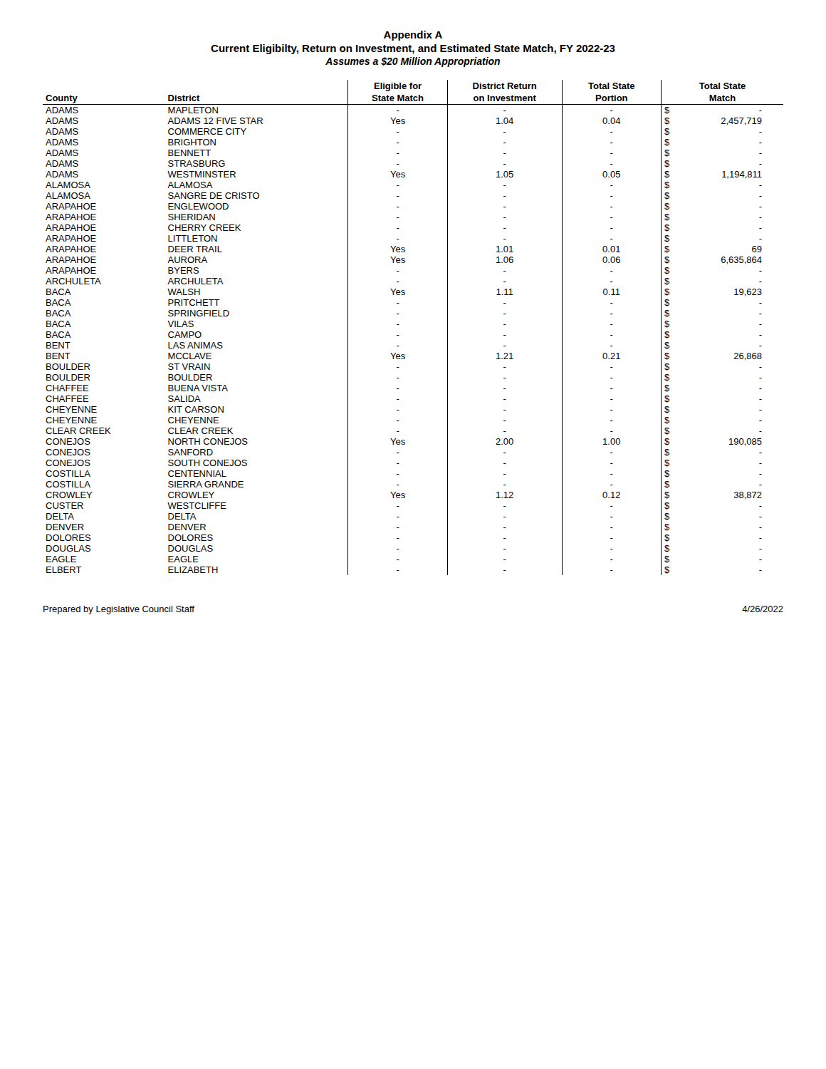Appendix A
Current Eligibilty, Return on Investment, and Estimated State Match, FY 2022-23
Assumes a $20 Million Appropriation
| | | Eligible for | District Return | Total State | Total State |
| --- | --- | --- | --- | --- | --- |
| County | District | State Match | on Investment | Portion | Match |
| ADAMS | MAPLETON | - | - | - | $ | - |
| ADAMS | ADAMS 12 FIVE STAR | Yes | 1.04 | 0.04 | $ | 2,457,719 |
| ADAMS | COMMERCE CITY | - | - | - | $ | - |
| ADAMS | BRIGHTON | - | - | - | $ | - |
| ADAMS | BENNETT | - | - | - | $ | - |
| ADAMS | STRASBURG | - | - | - | $ | - |
| ADAMS | WESTMINSTER | Yes | 1.05 | 0.05 | $ | 1,194,811 |
| ALAMOSA | ALAMOSA | - | - | - | $ | - |
| ALAMOSA | SANGRE DE CRISTO | - | - | - | $ | - |
| ARAPAHOE | ENGLEWOOD | - | - | - | $ | - |
| ARAPAHOE | SHERIDAN | - | - | - | $ | - |
| ARAPAHOE | CHERRY CREEK | - | - | - | $ | - |
| ARAPAHOE | LITTLETON | - | - | - | $ | - |
| ARAPAHOE | DEER TRAIL | Yes | 1.01 | 0.01 | $ | 69 |
| ARAPAHOE | AURORA | Yes | 1.06 | 0.06 | $ | 6,635,864 |
| ARAPAHOE | BYERS | - | - | - | $ | - |
| ARCHULETA | ARCHULETA | - | - | - | $ | - |
| BACA | WALSH | Yes | 1.11 | 0.11 | $ | 19,623 |
| BACA | PRITCHETT | - | - | - | $ | - |
| BACA | SPRINGFIELD | - | - | - | $ | - |
| BACA | VILAS | - | - | - | $ | - |
| BACA | CAMPO | - | - | - | $ | - |
| BENT | LAS ANIMAS | - | - | - | $ | - |
| BENT | MCCLAVE | Yes | 1.21 | 0.21 | $ | 26,868 |
| BOULDER | ST VRAIN | - | - | - | $ | - |
| BOULDER | BOULDER | - | - | - | $ | - |
| CHAFFEE | BUENA VISTA | - | - | - | $ | - |
| CHAFFEE | SALIDA | - | - | - | $ | - |
| CHEYENNE | KIT CARSON | - | - | - | $ | - |
| CHEYENNE | CHEYENNE | - | - | - | $ | - |
| CLEAR CREEK | CLEAR CREEK | - | - | - | $ | - |
| CONEJOS | NORTH CONEJOS | Yes | 2.00 | 1.00 | $ | 190,085 |
| CONEJOS | SANFORD | - | - | - | $ | - |
| CONEJOS | SOUTH CONEJOS | - | - | - | $ | - |
| COSTILLA | CENTENNIAL | - | - | - | $ | - |
| COSTILLA | SIERRA GRANDE | - | - | - | $ | - |
| CROWLEY | CROWLEY | Yes | 1.12 | 0.12 | $ | 38,872 |
| CUSTER | WESTCLIFFE | - | - | - | $ | - |
| DELTA | DELTA | - | - | - | $ | - |
| DENVER | DENVER | - | - | - | $ | - |
| DOLORES | DOLORES | - | - | - | $ | - |
| DOUGLAS | DOUGLAS | - | - | - | $ | - |
| EAGLE | EAGLE | - | - | - | $ | - |
| ELBERT | ELIZABETH | - | - | - | $ | - |
Prepared by Legislative Council Staff 4/26/2022